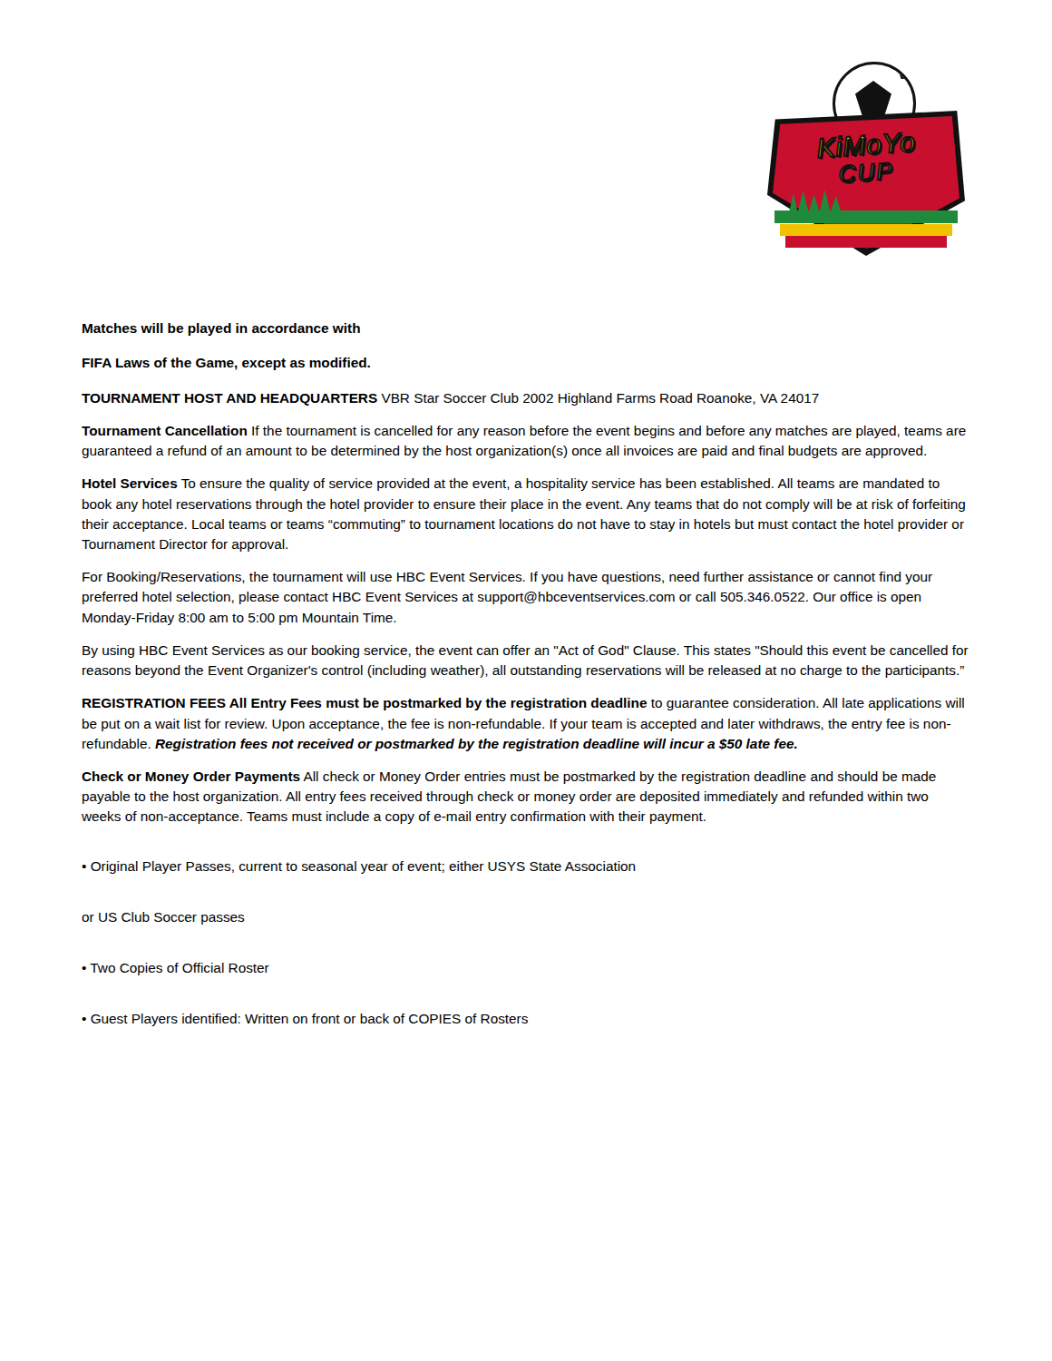KiMoYo
CUP
Matches will be played in accordance with
FIFA Laws of the Game, except as modified.
TOURNAMENT HOST AND HEADQUARTERS VBR Star Soccer Club 2002 Highland Farms Road Roanoke, VA 24017
Tournament Cancellation If the tournament is cancelled for any reason before the event begins and before any matches are played, teams are guaranteed a refund of an amount to be determined by the host organization(s) once all invoices are paid and final budgets are approved.
Hotel Services To ensure the quality of service provided at the event, a hospitality service has been established. All teams are mandated to book any hotel reservations through the hotel provider to ensure their place in the event. Any teams that do not comply will be at risk of forfeiting their acceptance. Local teams or teams “commuting” to tournament locations do not have to stay in hotels but must contact the hotel provider or Tournament Director for approval.
For Booking/Reservations, the tournament will use HBC Event Services. If you have questions, need further assistance or cannot find your preferred hotel selection, please contact HBC Event Services at support@hbceventservices.com or call 505.346.0522. Our office is open Monday-Friday 8:00 am to 5:00 pm Mountain Time.
By using HBC Event Services as our booking service, the event can offer an "Act of God" Clause. This states "Should this event be cancelled for reasons beyond the Event Organizer's control (including weather), all outstanding reservations will be released at no charge to the participants.”
REGISTRATION FEES All Entry Fees must be postmarked by the registration deadline to guarantee consideration. All late applications will be put on a wait list for review. Upon acceptance, the fee is non-refundable. If your team is accepted and later withdraws, the entry fee is non- refundable. Registration fees not received or postmarked by the registration deadline will incur a $50 late fee.
Check or Money Order Payments All check or Money Order entries must be postmarked by the registration deadline and should be made payable to the host organization. All entry fees received through check or money order are deposited immediately and refunded within two weeks of non-acceptance. Teams must include a copy of e-mail entry confirmation with their payment.
• Original Player Passes, current to seasonal year of event; either USYS State Association
or US Club Soccer passes
• Two Copies of Official Roster
• Guest Players identified: Written on front or back of COPIES of Rosters